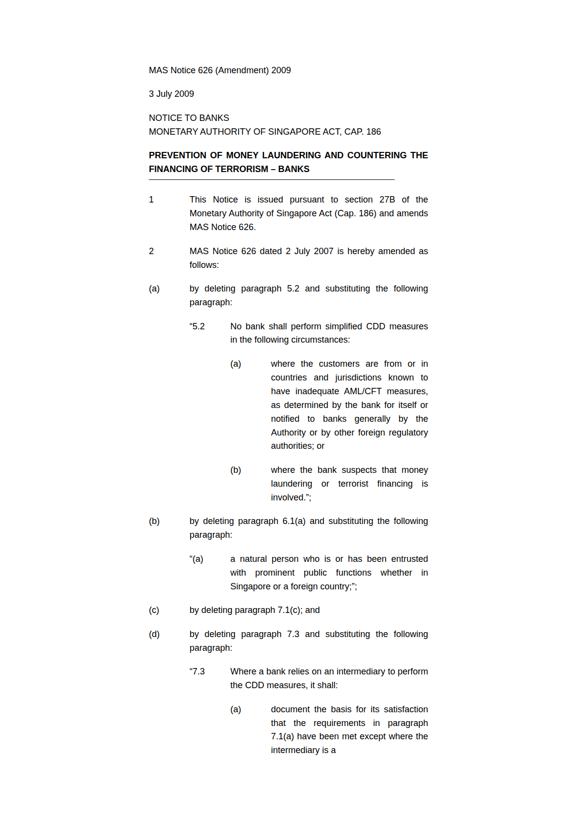MAS Notice 626 (Amendment) 2009
3 July 2009
NOTICE TO BANKS
MONETARY AUTHORITY OF SINGAPORE ACT, CAP. 186
PREVENTION OF MONEY LAUNDERING AND COUNTERING THE FINANCING OF TERRORISM – BANKS
1
This Notice is issued pursuant to section 27B of the Monetary Authority of Singapore Act (Cap. 186) and amends MAS Notice 626.
2
MAS Notice 626 dated 2 July 2007 is hereby amended as follows:
(a)
by deleting paragraph 5.2 and substituting the following paragraph:
“5.2
No bank shall perform simplified CDD measures in the following circumstances:
(a)
where the customers are from or in countries and jurisdictions known to have inadequate AML/CFT measures, as determined by the bank for itself or notified to banks generally by the Authority or by other foreign regulatory authorities; or
(b)
where the bank suspects that money laundering or terrorist financing is involved.”;
(b)
by deleting paragraph 6.1(a) and substituting the following paragraph:
“(a)
a natural person who is or has been entrusted with prominent public functions whether in Singapore or a foreign country;”;
(c)
by deleting paragraph 7.1(c); and
(d)
by deleting paragraph 7.3 and substituting the following paragraph:
“7.3
Where a bank relies on an intermediary to perform the CDD measures, it shall:
(a)
document the basis for its satisfaction that the requirements in paragraph 7.1(a) have been met except where the intermediary is a